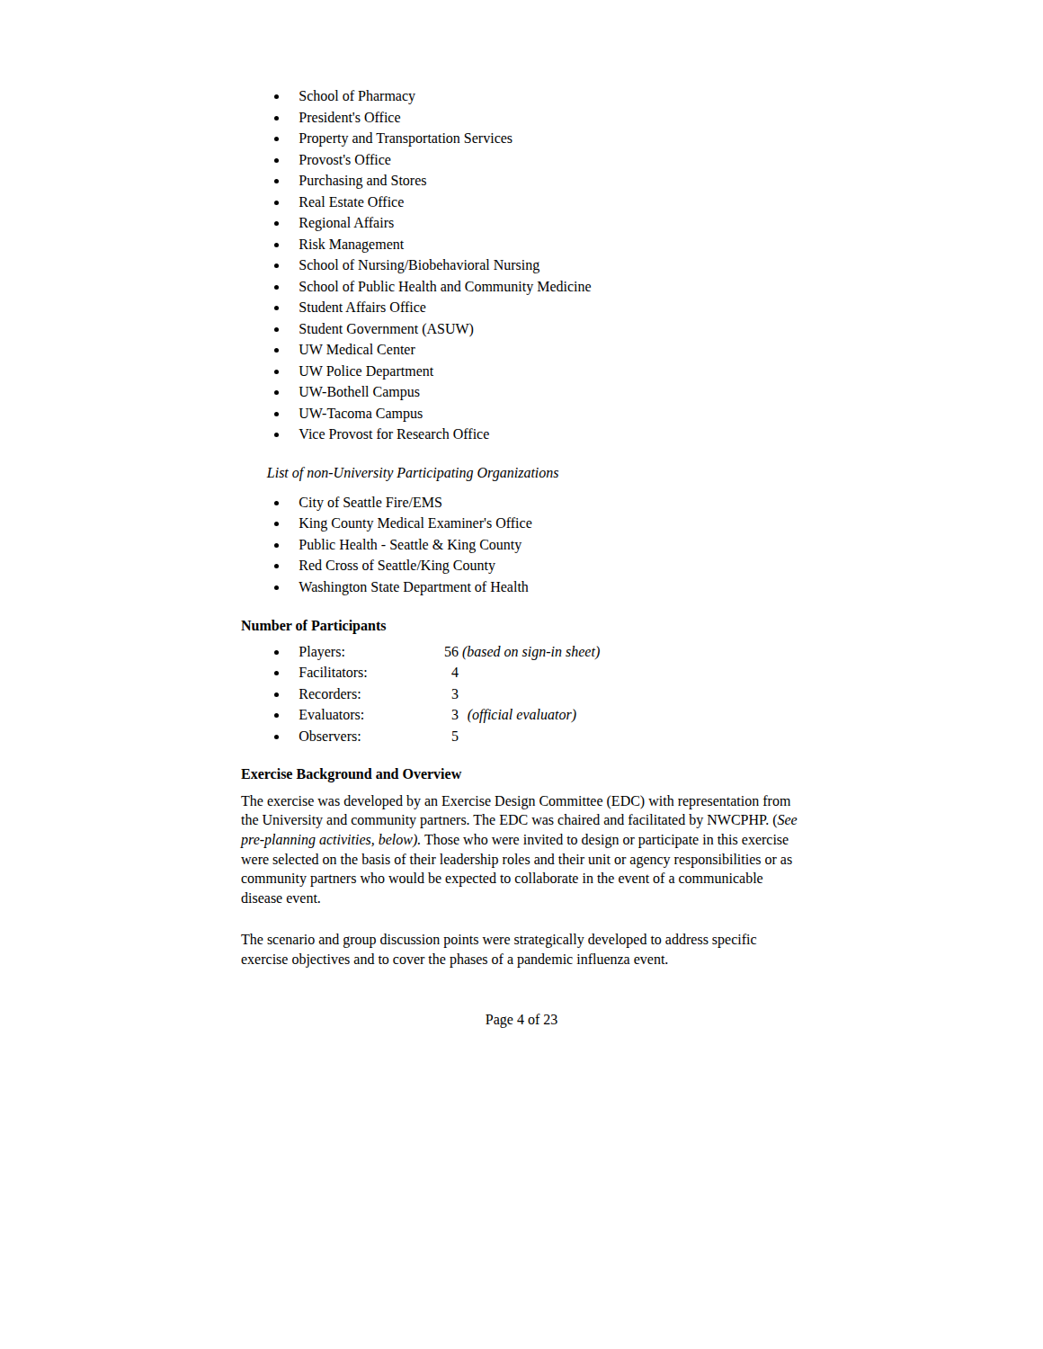School of Pharmacy
President's Office
Property and Transportation Services
Provost's Office
Purchasing and Stores
Real Estate Office
Regional Affairs
Risk Management
School of Nursing/Biobehavioral Nursing
School of Public Health and Community Medicine
Student Affairs Office
Student Government (ASUW)
UW Medical Center
UW Police Department
UW-Bothell Campus
UW-Tacoma Campus
Vice Provost for Research Office
List of non-University Participating Organizations
City of Seattle Fire/EMS
King County Medical Examiner's Office
Public Health - Seattle & King County
Red Cross of Seattle/King County
Washington State Department of Health
Number of Participants
Players: 56 (based on sign-in sheet)
Facilitators: 4
Recorders: 3
Evaluators: 3 (official evaluator)
Observers: 5
Exercise Background and Overview
The exercise was developed by an Exercise Design Committee (EDC) with representation from the University and community partners. The EDC was chaired and facilitated by NWCPHP. (See pre-planning activities, below). Those who were invited to design or participate in this exercise were selected on the basis of their leadership roles and their unit or agency responsibilities or as community partners who would be expected to collaborate in the event of a communicable disease event.
The scenario and group discussion points were strategically developed to address specific exercise objectives and to cover the phases of a pandemic influenza event.
Page 4 of 23